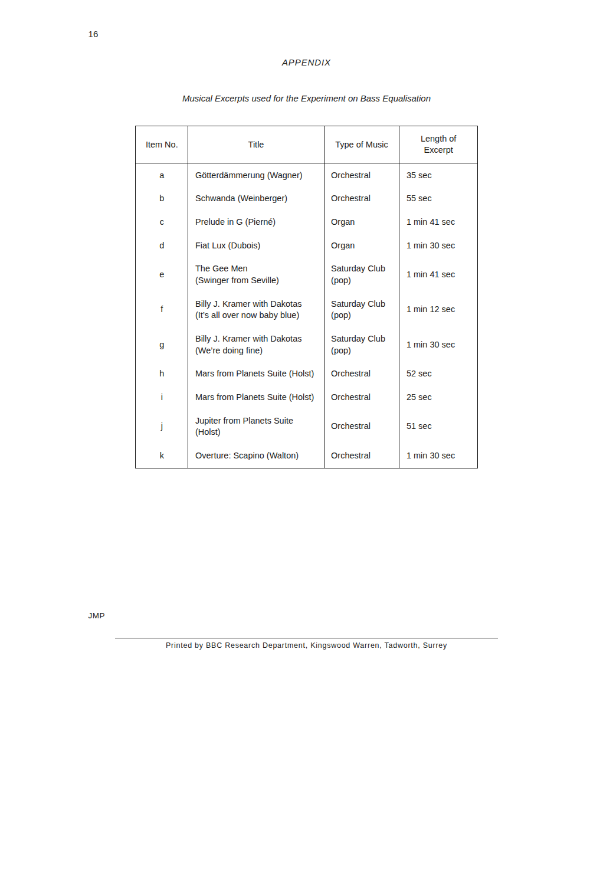16
APPENDIX
Musical Excerpts used for the Experiment on Bass Equalisation
| Item No. | Title | Type of Music | Length of Excerpt |
| --- | --- | --- | --- |
| a | Götterdämmerung (Wagner) | Orchestral | 35 sec |
| b | Schwanda (Weinberger) | Orchestral | 55 sec |
| c | Prelude in G (Pierné) | Organ | 1 min 41 sec |
| d | Fiat Lux (Dubois) | Organ | 1 min 30 sec |
| e | The Gee Men (Swinger from Seville) | Saturday Club (pop) | 1 min 41 sec |
| f | Billy J. Kramer with Dakotas (It’s all over now baby blue) | Saturday Club (pop) | 1 min 12 sec |
| g | Billy J. Kramer with Dakotas (We’re doing fine) | Saturday Club (pop) | 1 min 30 sec |
| h | Mars from Planets Suite (Holst) | Orchestral | 52 sec |
| i | Mars from Planets Suite (Holst) | Orchestral | 25 sec |
| j | Jupiter from Planets Suite (Holst) | Orchestral | 51 sec |
| k | Overture: Scapino (Walton) | Orchestral | 1 min 30 sec |
JMP
Printed by BBC Research Department, Kingswood Warren, Tadworth, Surrey